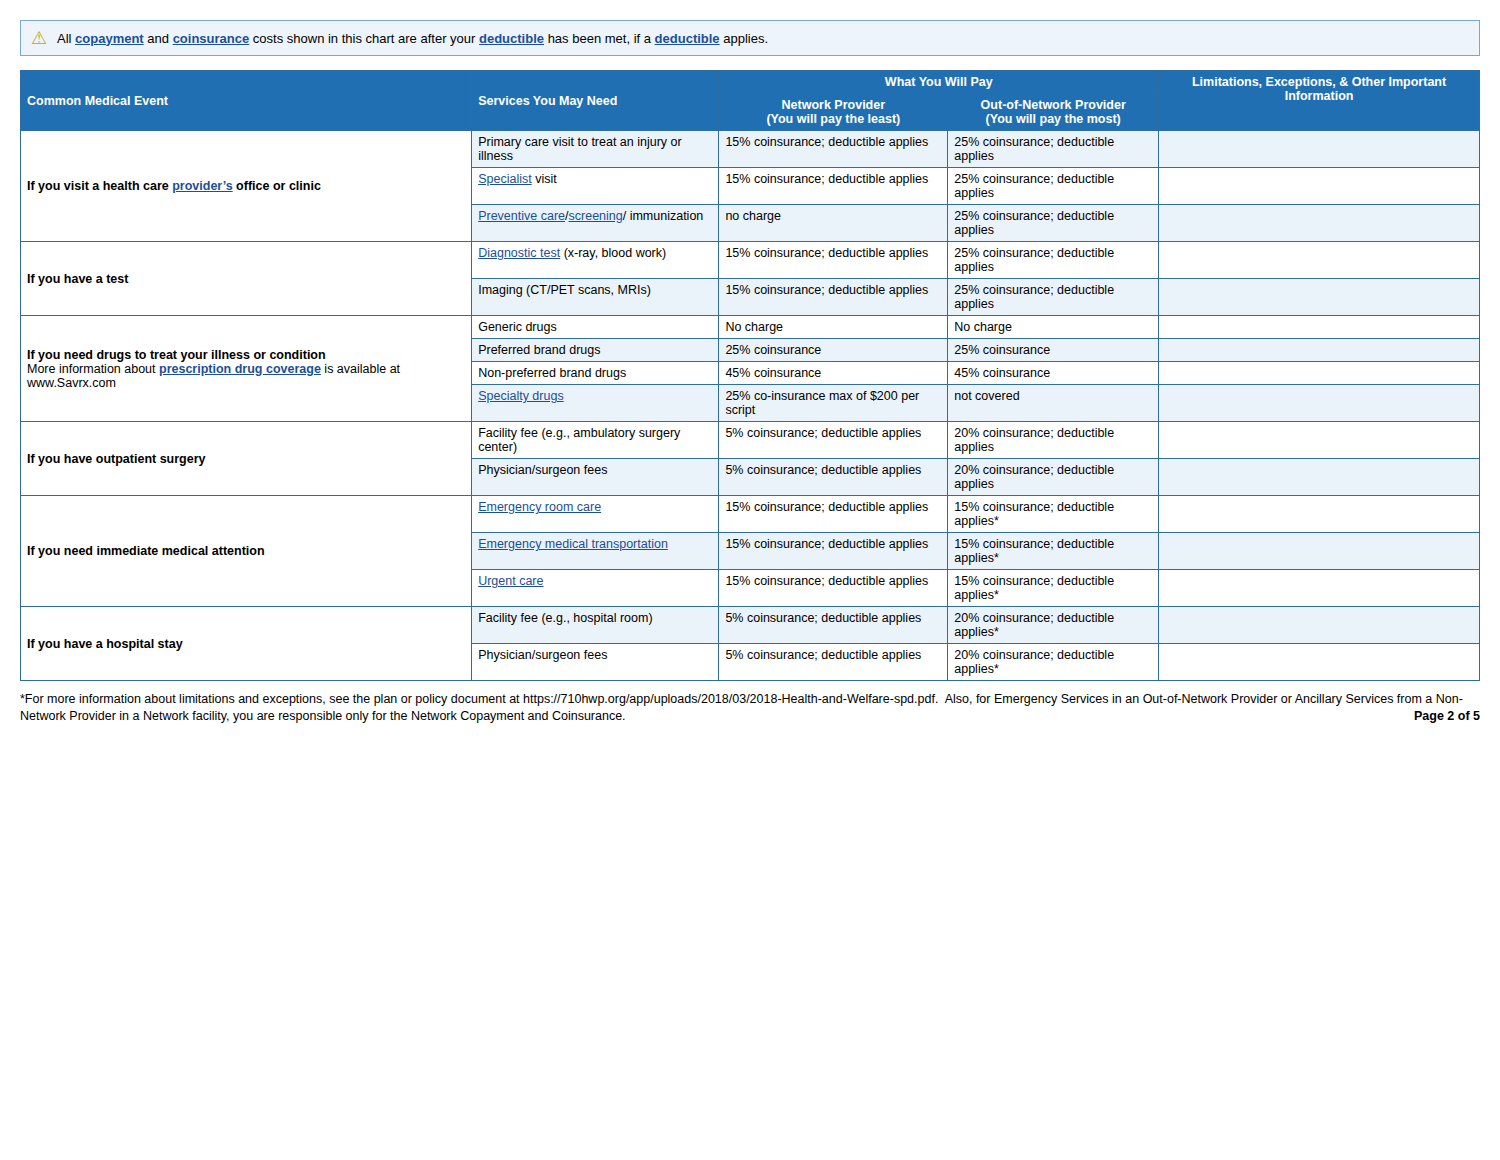⚠ All copayment and coinsurance costs shown in this chart are after your deductible has been met, if a deductible applies.
| Common Medical Event | Services You May Need | What You Will Pay | Limitations, Exceptions, & Other Important Information |
| --- | --- | --- | --- |
| Network Provider (You will pay the least) | Out-of-Network Provider (You will pay the most) |
| If you visit a health care provider’s office or clinic | Primary care visit to treat an injury or illness | 15% coinsurance; deductible applies | 25% coinsurance; deductible applies | |
| Specialist visit | 15% coinsurance; deductible applies | 25% coinsurance; deductible applies | |
| Preventive care / screening / immunization | no charge | 25% coinsurance; deductible applies | |
| If you have a test | Diagnostic test (x-ray, blood work) | 15% coinsurance; deductible applies | 25% coinsurance; deductible applies | |
| Imaging (CT/PET scans, MRIs) | 15% coinsurance; deductible applies | 25% coinsurance; deductible applies | |
| If you need drugs to treat your illness or condition More information about prescription drug coverage is available at www.Savrx.com | Generic drugs | No charge | No charge | |
| Preferred brand drugs | 25% coinsurance | 25% coinsurance | |
| Non-preferred brand drugs | 45% coinsurance | 45% coinsurance | |
| Specialty drugs | 25% co-insurance max of $200 per script | not covered | |
| If you have outpatient surgery | Facility fee (e.g., ambulatory surgery center) | 5% coinsurance; deductible applies | 20% coinsurance; deductible applies | |
| Physician/surgeon fees | 5% coinsurance; deductible applies | 20% coinsurance; deductible applies | |
| If you need immediate medical attention | Emergency room care | 15% coinsurance; deductible applies | 15% coinsurance; deductible applies* | |
| Emergency medical transportation | 15% coinsurance; deductible applies | 15% coinsurance; deductible applies* | |
| Urgent care | 15% coinsurance; deductible applies | 15% coinsurance; deductible applies* | |
| If you have a hospital stay | Facility fee (e.g., hospital room) | 5% coinsurance; deductible applies | 20% coinsurance; deductible applies* | |
| Physician/surgeon fees | 5% coinsurance; deductible applies | 20% coinsurance; deductible applies* | |
*For more information about limitations and exceptions, see the plan or policy document at https://710hwp.org/app/uploads/2018/03/2018-Health-and-Welfare-spd.pdf. Also, for Emergency Services in an Out-of-Network Provider or Ancillary Services from a Non-Network Provider in a Network facility, you are responsible only for the Network Copayment and Coinsurance. Page 2 of 5